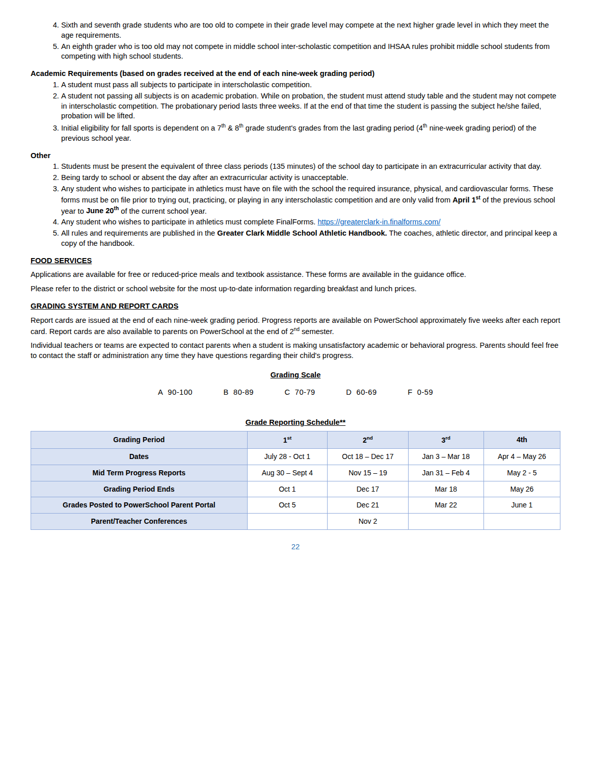Sixth and seventh grade students who are too old to compete in their grade level may compete at the next higher grade level in which they meet the age requirements.
An eighth grader who is too old may not compete in middle school inter-scholastic competition and IHSAA rules prohibit middle school students from competing with high school students.
Academic Requirements (based on grades received at the end of each nine-week grading period)
A student must pass all subjects to participate in interscholastic competition.
A student not passing all subjects is on academic probation. While on probation, the student must attend study table and the student may not compete in interscholastic competition. The probationary period lasts three weeks. If at the end of that time the student is passing the subject he/she failed, probation will be lifted.
Initial eligibility for fall sports is dependent on a 7th & 8th grade student's grades from the last grading period (4th nine-week grading period) of the previous school year.
Other
Students must be present the equivalent of three class periods (135 minutes) of the school day to participate in an extracurricular activity that day.
Being tardy to school or absent the day after an extracurricular activity is unacceptable.
Any student who wishes to participate in athletics must have on file with the school the required insurance, physical, and cardiovascular forms. These forms must be on file prior to trying out, practicing, or playing in any interscholastic competition and are only valid from April 1st of the previous school year to June 20th of the current school year.
Any student who wishes to participate in athletics must complete FinalForms. https://greaterclark-in.finalforms.com/
All rules and requirements are published in the Greater Clark Middle School Athletic Handbook. The coaches, athletic director, and principal keep a copy of the handbook.
FOOD SERVICES
Applications are available for free or reduced-price meals and textbook assistance. These forms are available in the guidance office.
Please refer to the district or school website for the most up-to-date information regarding breakfast and lunch prices.
GRADING SYSTEM AND REPORT CARDS
Report cards are issued at the end of each nine-week grading period. Progress reports are available on PowerSchool approximately five weeks after each report card. Report cards are also available to parents on PowerSchool at the end of 2nd semester.
Individual teachers or teams are expected to contact parents when a student is making unsatisfactory academic or behavioral progress. Parents should feel free to contact the staff or administration any time they have questions regarding their child's progress.
Grading Scale
A 90-100 B 80-89 C 70-79 D 60-69 F 0-59
Grade Reporting Schedule**
| Grading Period | 1 st | 2 nd | 3 rd | 4th |
| --- | --- | --- | --- | --- |
| Dates | July 28 - Oct 1 | Oct 18 – Dec 17 | Jan 3 – Mar 18 | Apr 4 – May 26 |
| Mid Term Progress Reports | Aug 30 – Sept 4 | Nov 15 – 19 | Jan 31 – Feb 4 | May 2 - 5 |
| Grading Period Ends | Oct 1 | Dec 17 | Mar 18 | May 26 |
| Grades Posted to PowerSchool Parent Portal | Oct 5 | Dec 21 | Mar 22 | June 1 |
| Parent/Teacher Conferences | | Nov 2 | | |
22